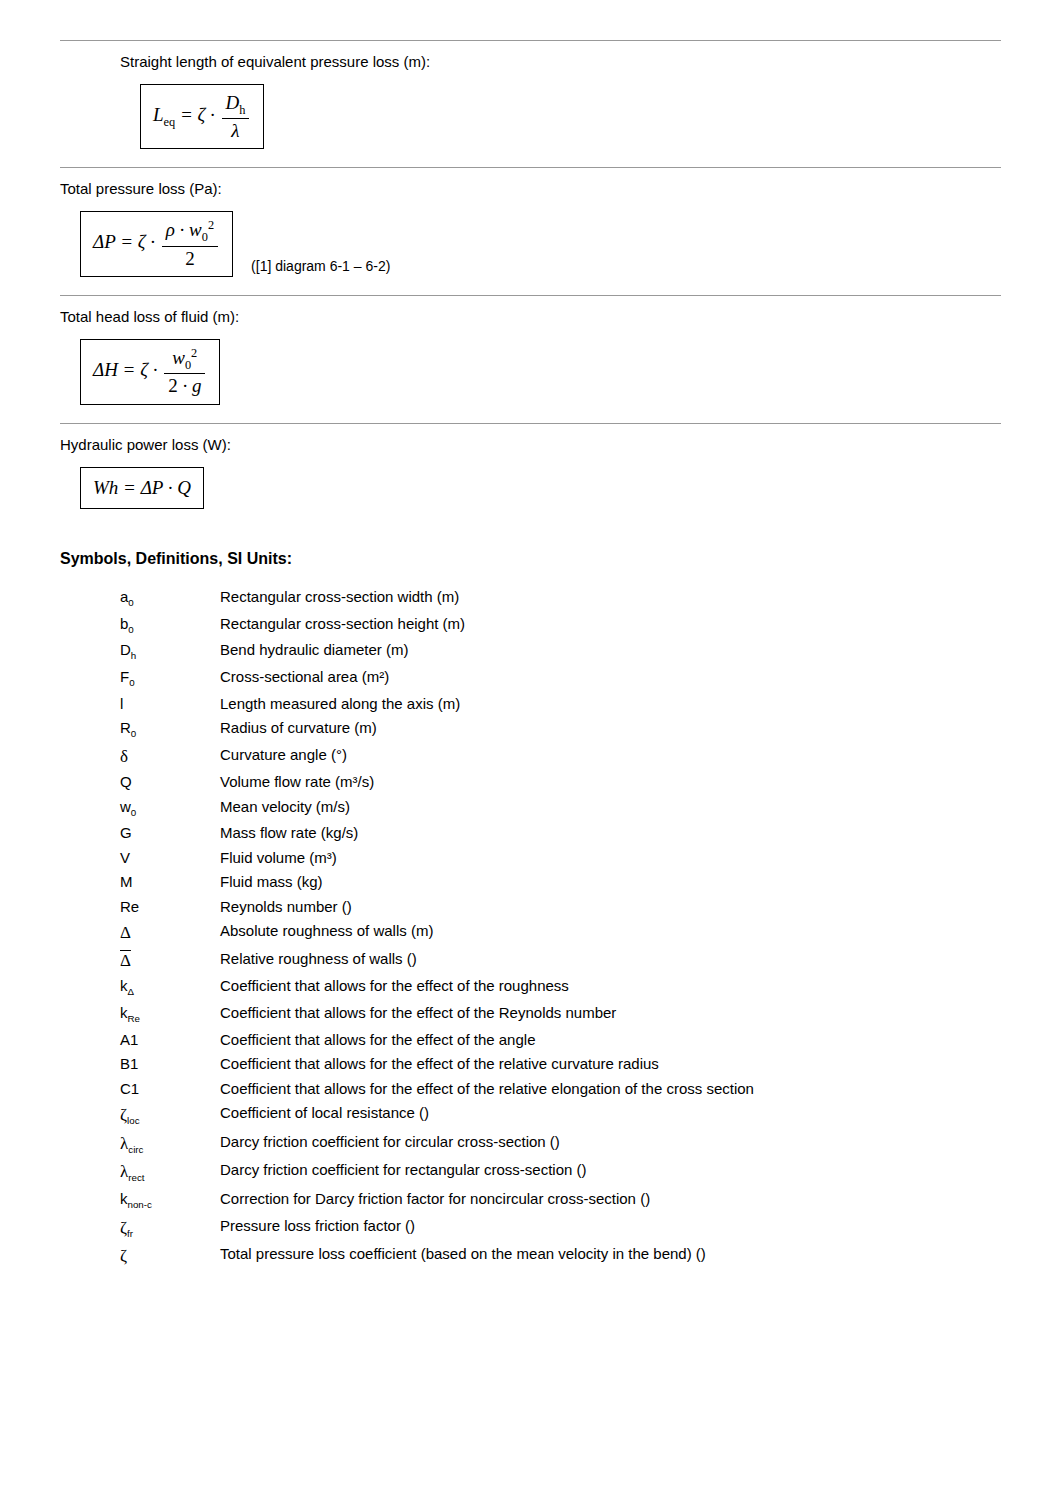Straight length of equivalent pressure loss (m):
Leq = ζ · Dh λ
Total pressure loss (Pa):
ΔP = ζ · ρ · w02 2 ([1] diagram 6-1 – 6-2)
Total head loss of fluid (m):
ΔH = ζ · w02 2 · g
Hydraulic power loss (W):
Wh = ΔP · Q
Symbols, Definitions, SI Units:
| a 0 | Rectangular cross-section width (m) |
| b 0 | Rectangular cross-section height (m) |
| D h | Bend hydraulic diameter (m) |
| F 0 | Cross-sectional area (m²) |
| l | Length measured along the axis (m) |
| R 0 | Radius of curvature (m) |
| δ | Curvature angle (°) |
| Q | Volume flow rate (m³/s) |
| w 0 | Mean velocity (m/s) |
| G | Mass flow rate (kg/s) |
| V | Fluid volume (m³) |
| M | Fluid mass (kg) |
| Re | Reynolds number () |
| Δ | Absolute roughness of walls (m) |
| Δ | Relative roughness of walls () |
| k Δ | Coefficient that allows for the effect of the roughness |
| k Re | Coefficient that allows for the effect of the Reynolds number |
| A1 | Coefficient that allows for the effect of the angle |
| B1 | Coefficient that allows for the effect of the relative curvature radius |
| C1 | Coefficient that allows for the effect of the relative elongation of the cross section |
| ζ loc | Coefficient of local resistance () |
| λ circ | Darcy friction coefficient for circular cross-section () |
| λ rect | Darcy friction coefficient for rectangular cross-section () |
| k non-c | Correction for Darcy friction factor for noncircular cross-section () |
| ζ fr | Pressure loss friction factor () |
| ζ | Total pressure loss coefficient (based on the mean velocity in the bend) () |